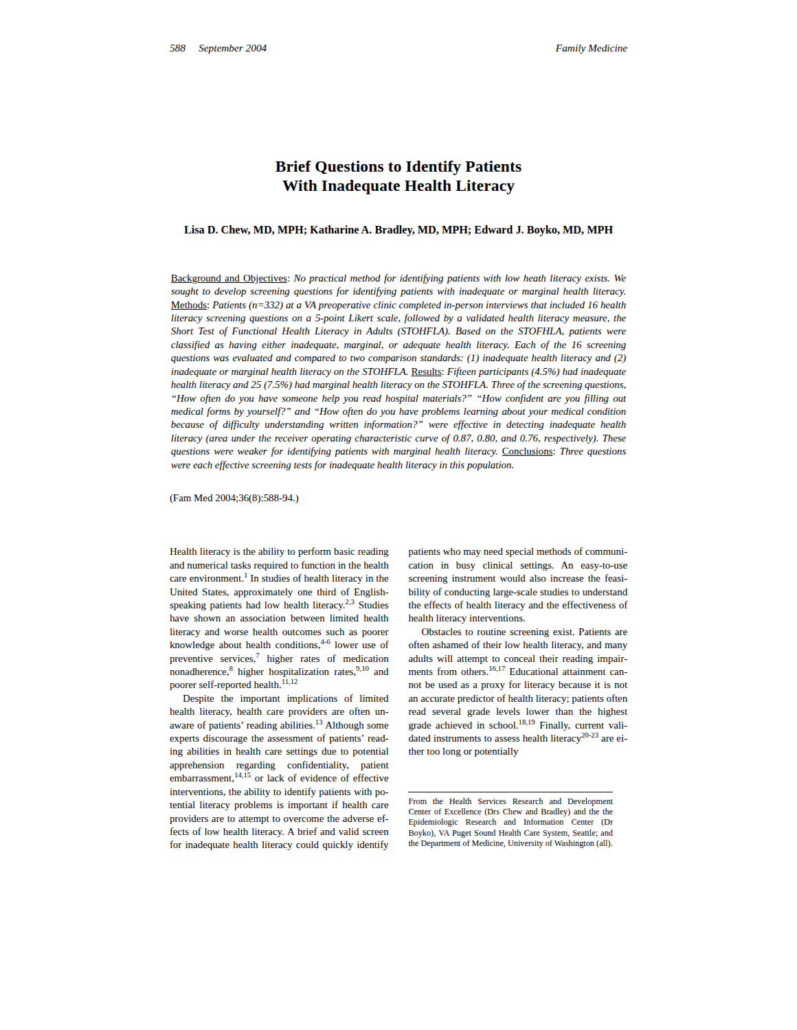588 September 2004
Family Medicine
Brief Questions to Identify Patients
With Inadequate Health Literacy
Lisa D. Chew, MD, MPH; Katharine A. Bradley, MD, MPH; Edward J. Boyko, MD, MPH
Background and Objectives: No practical method for identifying patients with low heath literacy exists. We sought to develop screening questions for identifying patients with inadequate or marginal health literacy. Methods: Patients (n=332) at a VA preoperative clinic completed in-person interviews that included 16 health literacy screening questions on a 5-point Likert scale, followed by a validated health literacy measure, the Short Test of Functional Health Literacy in Adults (STOHFLA). Based on the STOFHLA, patients were classified as having either inadequate, marginal, or adequate health literacy. Each of the 16 screening questions was evaluated and compared to two comparison standards: (1) inadequate health literacy and (2) inadequate or marginal health literacy on the STOHFLA. Results: Fifteen participants (4.5%) had inadequate health literacy and 25 (7.5%) had marginal health literacy on the STOHFLA. Three of the screening questions, “How often do you have someone help you read hospital materials?” “How confident are you filling out medical forms by yourself?” and “How often do you have problems learning about your medical condition because of difficulty understanding written information?” were effective in detecting inadequate health literacy (area under the receiver operating characteristic curve of 0.87, 0.80, and 0.76, respectively). These questions were weaker for identifying patients with marginal health literacy. Conclusions: Three questions were each effective screening tests for inadequate health literacy in this population.
(Fam Med 2004;36(8):588-94.)
Health literacy is the ability to perform basic reading and numerical tasks required to function in the health care environment.1 In studies of health literacy in the United States, approximately one third of English-speaking patients had low health literacy.2,3 Studies have shown an association between limited health literacy and worse health outcomes such as poorer knowledge about health conditions,4-6 lower use of preventive services,7 higher rates of medication nonadherence,8 higher hospitalization rates,9,10 and poorer self-reported health.11,12
Despite the important implications of limited health literacy, health care providers are often unaware of patients’ reading abilities.13 Although some experts discourage the assessment of patients’ reading abilities in health care settings due to potential apprehension regarding confidentiality, patient embarrassment,14,15 or lack of evidence of effective interventions, the ability to identify patients with potential literacy problems is important if health care providers are to attempt to overcome the adverse effects of low health literacy. A brief and valid screen for inadequate health literacy could quickly identify patients who may need special methods of communication in busy clinical settings. An easy-to-use screening instrument would also increase the feasibility of conducting large-scale studies to understand the effects of health literacy and the effectiveness of health literacy interventions.
Obstacles to routine screening exist. Patients are often ashamed of their low health literacy, and many adults will attempt to conceal their reading impairments from others.16,17 Educational attainment cannot be used as a proxy for literacy because it is not an accurate predictor of health literacy; patients often read several grade levels lower than the highest grade achieved in school.18,19 Finally, current validated instruments to assess health literacy20-23 are either too long or potentially
From the Health Services Research and Development Center of Excellence (Drs Chew and Bradley) and the the Epidemiologic Research and Information Center (Dr Boyko), VA Puget Sound Health Care System, Seattle; and the Department of Medicine, University of Washington (all).